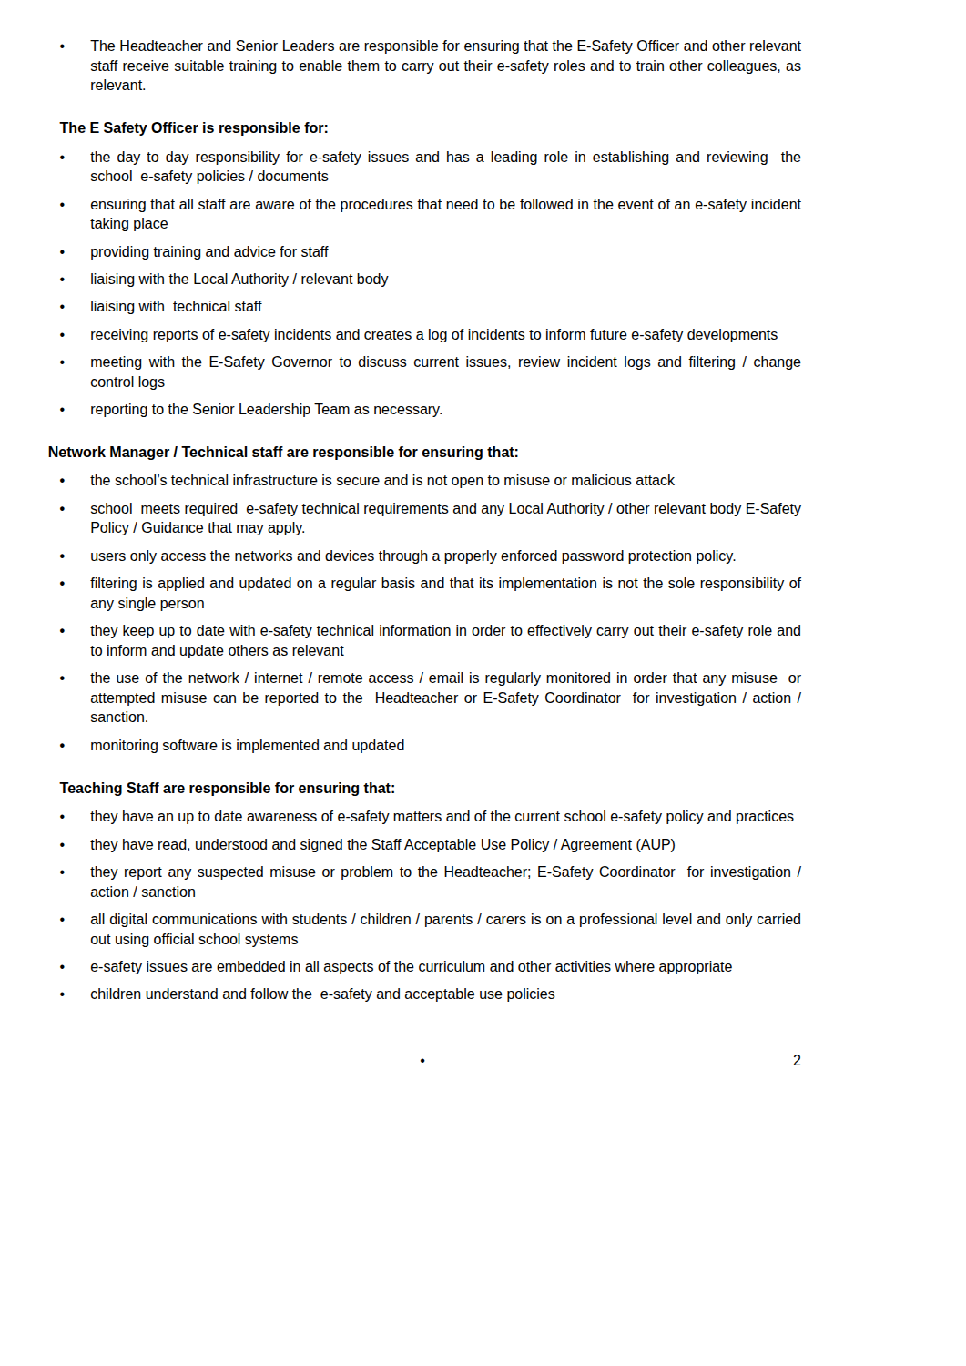The Headteacher and Senior Leaders are responsible for ensuring that the E-Safety Officer and other relevant staff receive suitable training to enable them to carry out their e-safety roles and to train other colleagues, as relevant.
The E Safety Officer is responsible for:
the day to day responsibility for e-safety issues and has a leading role in establishing and reviewing the school e-safety policies / documents
ensuring that all staff are aware of the procedures that need to be followed in the event of an e-safety incident taking place
providing training and advice for staff
liaising with the Local Authority / relevant body
liaising with technical staff
receiving reports of e-safety incidents and creates a log of incidents to inform future e-safety developments
meeting with the E-Safety Governor to discuss current issues, review incident logs and filtering / change control logs
reporting to the Senior Leadership Team as necessary.
Network Manager / Technical staff are responsible for ensuring that:
the school’s technical infrastructure is secure and is not open to misuse or malicious attack
school meets required e-safety technical requirements and any Local Authority / other relevant body E-Safety Policy / Guidance that may apply.
users only access the networks and devices through a properly enforced password protection policy.
filtering is applied and updated on a regular basis and that its implementation is not the sole responsibility of any single person
they keep up to date with e-safety technical information in order to effectively carry out their e-safety role and to inform and update others as relevant
the use of the network / internet / remote access / email is regularly monitored in order that any misuse or attempted misuse can be reported to the Headteacher or E-Safety Coordinator for investigation / action / sanction.
monitoring software is implemented and updated
Teaching Staff are responsible for ensuring that:
they have an up to date awareness of e-safety matters and of the current school e-safety policy and practices
they have read, understood and signed the Staff Acceptable Use Policy / Agreement (AUP)
they report any suspected misuse or problem to the Headteacher; E-Safety Coordinator for investigation / action / sanction
all digital communications with students / children / parents / carers is on a professional level and only carried out using official school systems
e-safety issues are embedded in all aspects of the curriculum and other activities where appropriate
children understand and follow the e-safety and acceptable use policies
• 2